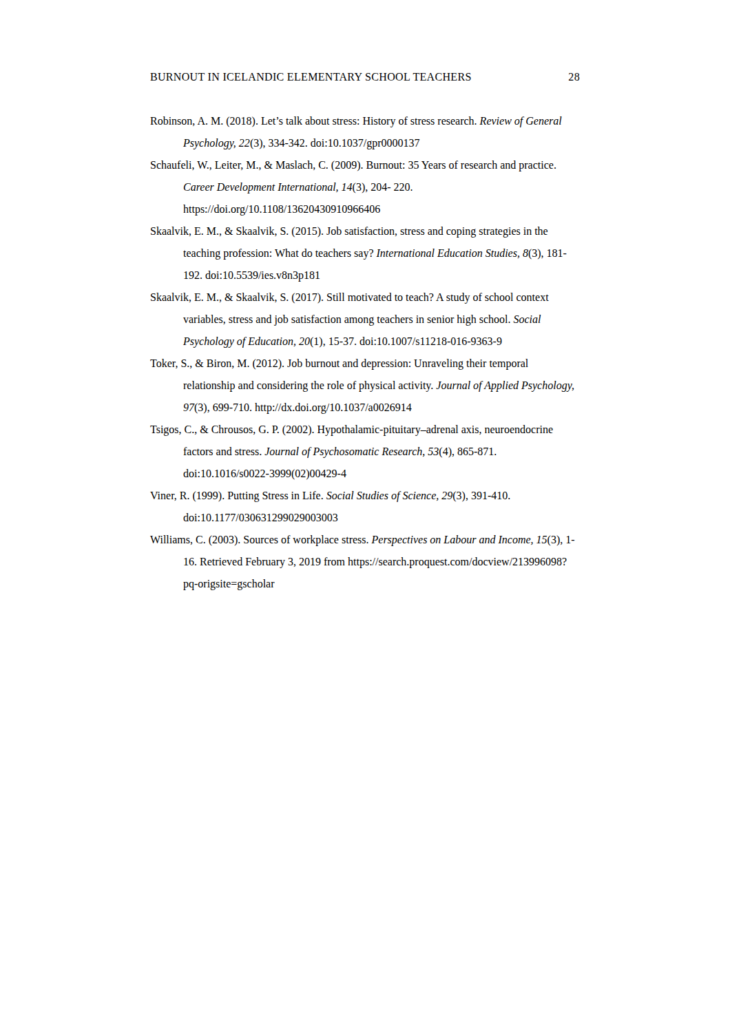Burnout in Icelandic Elementary School Teachers 28
Robinson, A. M. (2018). Let’s talk about stress: History of stress research. Review of General Psychology, 22(3), 334-342. doi:10.1037/gpr0000137
Schaufeli, W., Leiter, M., & Maslach, C. (2009). Burnout: 35 Years of research and practice. Career Development International, 14(3), 204- 220. https://doi.org/10.1108/13620430910966406
Skaalvik, E. M., & Skaalvik, S. (2015). Job satisfaction, stress and coping strategies in the teaching profession: What do teachers say? International Education Studies, 8(3), 181-192. doi:10.5539/ies.v8n3p181
Skaalvik, E. M., & Skaalvik, S. (2017). Still motivated to teach? A study of school context variables, stress and job satisfaction among teachers in senior high school. Social Psychology of Education, 20(1), 15-37. doi:10.1007/s11218-016-9363-9
Toker, S., & Biron, M. (2012). Job burnout and depression: Unraveling their temporal relationship and considering the role of physical activity. Journal of Applied Psychology, 97(3), 699-710. http://dx.doi.org/10.1037/a0026914
Tsigos, C., & Chrousos, G. P. (2002). Hypothalamic-pituitary–adrenal axis, neuroendocrine factors and stress. Journal of Psychosomatic Research, 53(4), 865-871. doi:10.1016/s0022-3999(02)00429-4
Viner, R. (1999). Putting Stress in Life. Social Studies of Science, 29(3), 391-410. doi:10.1177/030631299029003003
Williams, C. (2003). Sources of workplace stress. Perspectives on Labour and Income, 15(3), 1-16. Retrieved February 3, 2019 from https://search.proquest.com/docview/213996098?pq-origsite=gscholar